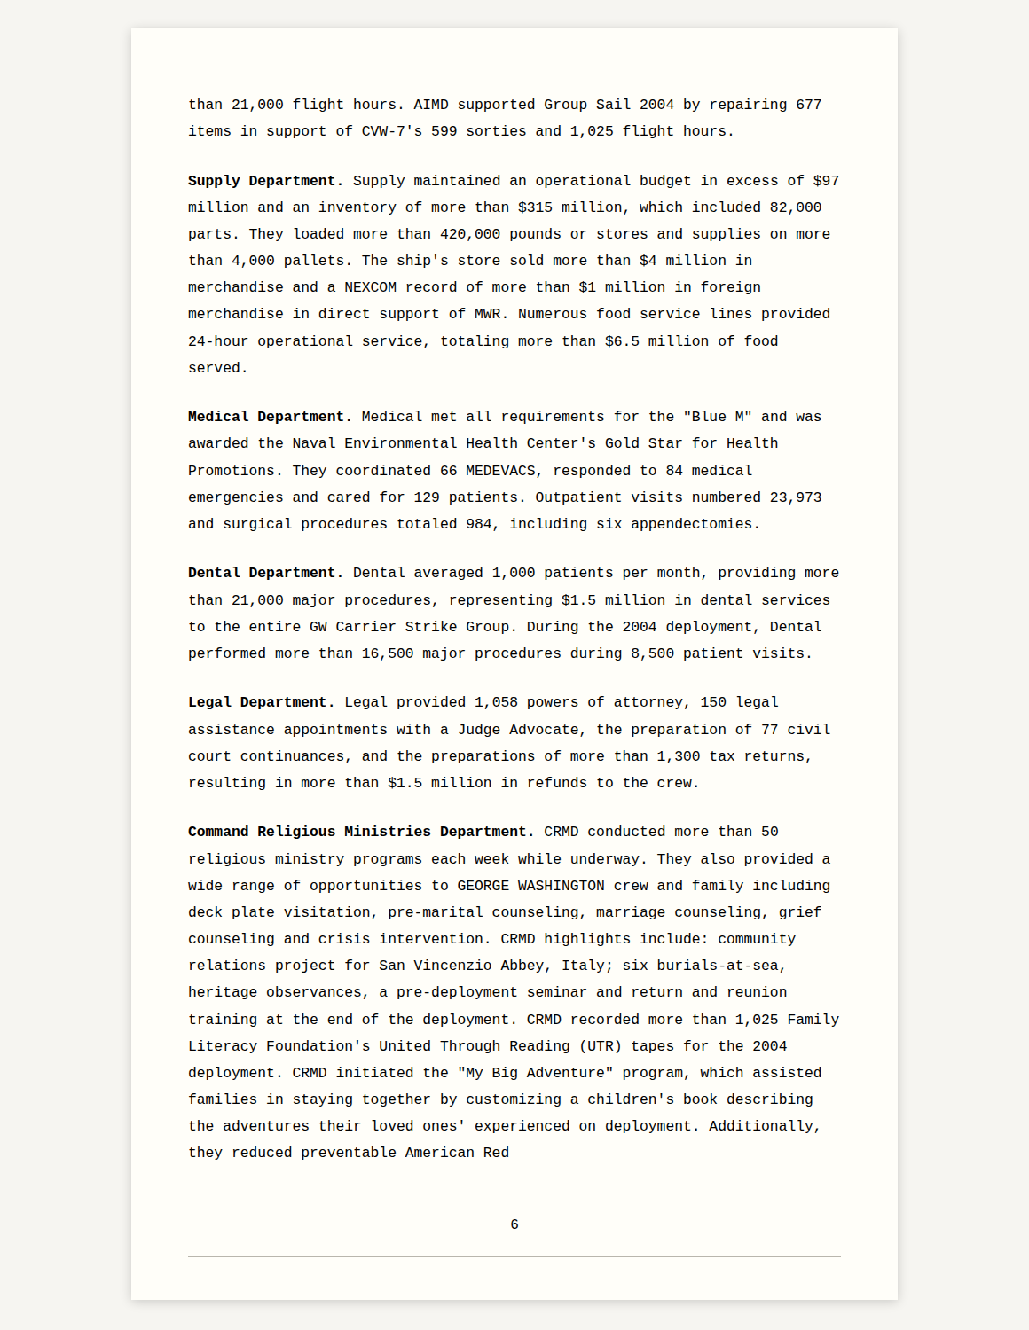than 21,000 flight hours. AIMD supported Group Sail 2004 by repairing 677 items in support of CVW-7's 599 sorties and 1,025 flight hours.
Supply Department. Supply maintained an operational budget in excess of $97 million and an inventory of more than $315 million, which included 82,000 parts. They loaded more than 420,000 pounds or stores and supplies on more than 4,000 pallets. The ship's store sold more than $4 million in merchandise and a NEXCOM record of more than $1 million in foreign merchandise in direct support of MWR. Numerous food service lines provided 24-hour operational service, totaling more than $6.5 million of food served.
Medical Department. Medical met all requirements for the "Blue M" and was awarded the Naval Environmental Health Center's Gold Star for Health Promotions. They coordinated 66 MEDEVACS, responded to 84 medical emergencies and cared for 129 patients. Outpatient visits numbered 23,973 and surgical procedures totaled 984, including six appendectomies.
Dental Department. Dental averaged 1,000 patients per month, providing more than 21,000 major procedures, representing $1.5 million in dental services to the entire GW Carrier Strike Group. During the 2004 deployment, Dental performed more than 16,500 major procedures during 8,500 patient visits.
Legal Department. Legal provided 1,058 powers of attorney, 150 legal assistance appointments with a Judge Advocate, the preparation of 77 civil court continuances, and the preparations of more than 1,300 tax returns, resulting in more than $1.5 million in refunds to the crew.
Command Religious Ministries Department. CRMD conducted more than 50 religious ministry programs each week while underway. They also provided a wide range of opportunities to GEORGE WASHINGTON crew and family including deck plate visitation, pre-marital counseling, marriage counseling, grief counseling and crisis intervention. CRMD highlights include: community relations project for San Vincenzio Abbey, Italy; six burials-at-sea, heritage observances, a pre-deployment seminar and return and reunion training at the end of the deployment. CRMD recorded more than 1,025 Family Literacy Foundation's United Through Reading (UTR) tapes for the 2004 deployment. CRMD initiated the "My Big Adventure" program, which assisted families in staying together by customizing a children's book describing the adventures their loved ones' experienced on deployment. Additionally, they reduced preventable American Red
6